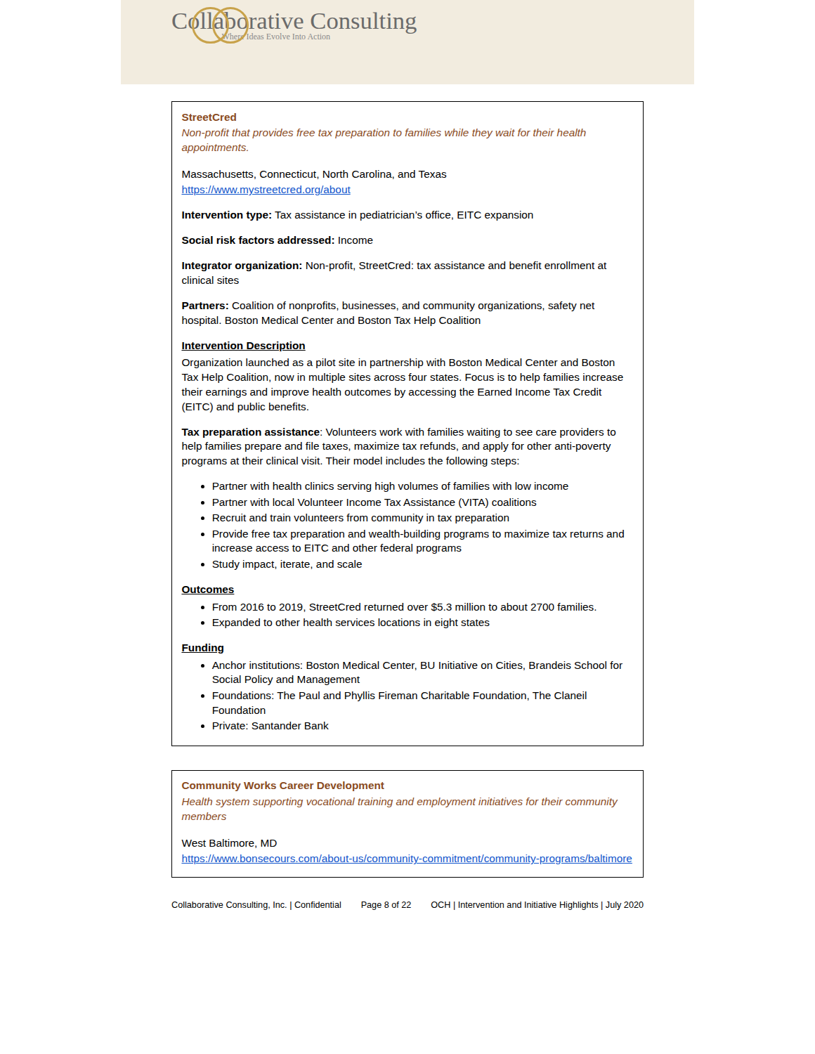Collaborative Consulting
Where Ideas Evolve Into Action
StreetCred
Non-profit that provides free tax preparation to families while they wait for their health appointments.
Massachusetts, Connecticut, North Carolina, and Texas
https://www.mystreetcred.org/about
Intervention type: Tax assistance in pediatrician’s office, EITC expansion
Social risk factors addressed: Income
Integrator organization: Non-profit, StreetCred: tax assistance and benefit enrollment at clinical sites
Partners: Coalition of nonprofits, businesses, and community organizations, safety net hospital. Boston Medical Center and Boston Tax Help Coalition
Intervention Description
Organization launched as a pilot site in partnership with Boston Medical Center and Boston Tax Help Coalition, now in multiple sites across four states. Focus is to help families increase their earnings and improve health outcomes by accessing the Earned Income Tax Credit (EITC) and public benefits.
Tax preparation assistance: Volunteers work with families waiting to see care providers to help families prepare and file taxes, maximize tax refunds, and apply for other anti-poverty programs at their clinical visit. Their model includes the following steps:
Partner with health clinics serving high volumes of families with low income
Partner with local Volunteer Income Tax Assistance (VITA) coalitions
Recruit and train volunteers from community in tax preparation
Provide free tax preparation and wealth-building programs to maximize tax returns and increase access to EITC and other federal programs
Study impact, iterate, and scale
Outcomes
From 2016 to 2019, StreetCred returned over $5.3 million to about 2700 families.
Expanded to other health services locations in eight states
Funding
Anchor institutions: Boston Medical Center, BU Initiative on Cities, Brandeis School for Social Policy and Management
Foundations: The Paul and Phyllis Fireman Charitable Foundation, The Claneil Foundation
Private: Santander Bank
Community Works Career Development
Health system supporting vocational training and employment initiatives for their community members
West Baltimore, MD
https://www.bonsecours.com/about-us/community-commitment/community-programs/baltimore
Collaborative Consulting, Inc. | Confidential
Page 8 of 22
OCH | Intervention and Initiative Highlights | July 2020